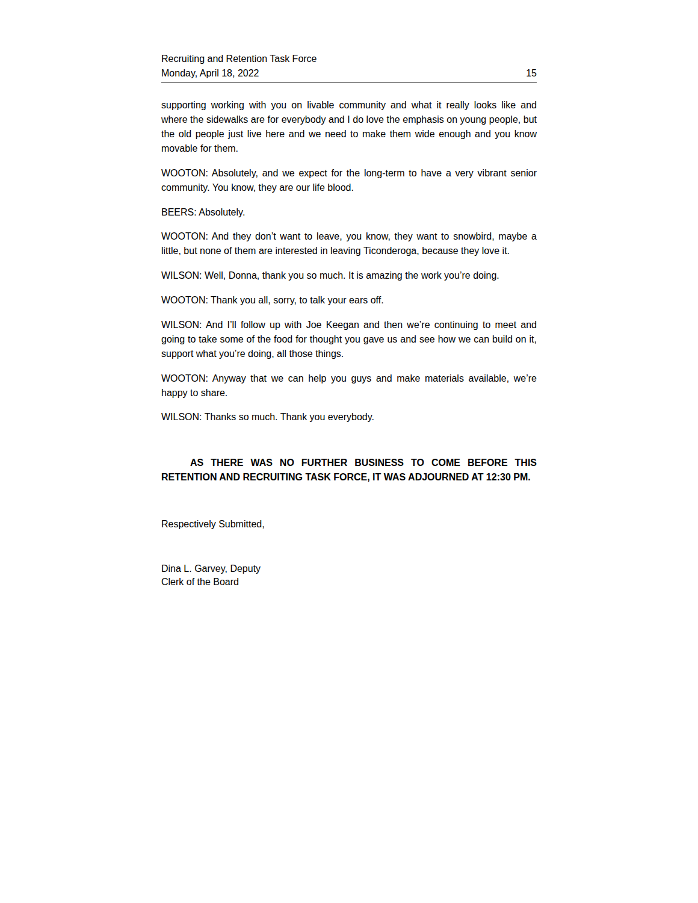Recruiting and Retention Task Force
Monday, April 18, 2022 15
supporting working with you on livable community and what it really looks like and where the sidewalks are for everybody and I do love the emphasis on young people, but the old people just live here and we need to make them wide enough and you know movable for them.
WOOTON: Absolutely, and we expect for the long-term to have a very vibrant senior community. You know, they are our life blood.
BEERS: Absolutely.
WOOTON: And they don’t want to leave, you know, they want to snowbird, maybe a little, but none of them are interested in leaving Ticonderoga, because they love it.
WILSON: Well, Donna, thank you so much. It is amazing the work you’re doing.
WOOTON: Thank you all, sorry, to talk your ears off.
WILSON: And I’ll follow up with Joe Keegan and then we’re continuing to meet and going to take some of the food for thought you gave us and see how we can build on it, support what you’re doing, all those things.
WOOTON: Anyway that we can help you guys and make materials available, we’re happy to share.
WILSON: Thanks so much. Thank you everybody.
AS THERE WAS NO FURTHER BUSINESS TO COME BEFORE THIS RETENTION AND RECRUITING TASK FORCE, IT WAS ADJOURNED AT 12:30 PM.
Respectively Submitted,
Dina L. Garvey, Deputy
Clerk of the Board